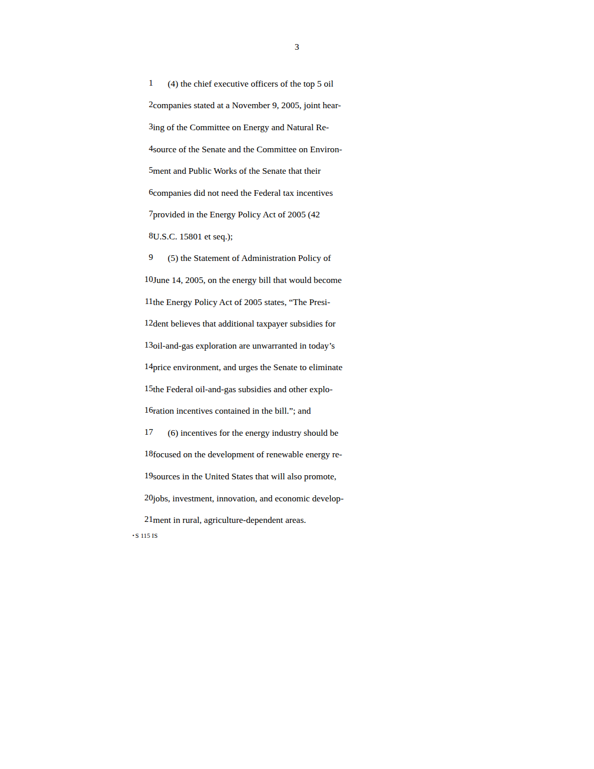3
| 1 | (4) the chief executive officers of the top 5 oil |
| 2 | companies stated at a November 9, 2005, joint hear- |
| 3 | ing of the Committee on Energy and Natural Re- |
| 4 | source of the Senate and the Committee on Environ- |
| 5 | ment and Public Works of the Senate that their |
| 6 | companies did not need the Federal tax incentives |
| 7 | provided in the Energy Policy Act of 2005 (42 |
| 8 | U.S.C. 15801 et seq.); |
| 9 | (5) the Statement of Administration Policy of |
| 10 | June 14, 2005, on the energy bill that would become |
| 11 | the Energy Policy Act of 2005 states, “The Presi- |
| 12 | dent believes that additional taxpayer subsidies for |
| 13 | oil-and-gas exploration are unwarranted in today’s |
| 14 | price environment, and urges the Senate to eliminate |
| 15 | the Federal oil-and-gas subsidies and other explo- |
| 16 | ration incentives contained in the bill.”; and |
| 17 | (6) incentives for the energy industry should be |
| 18 | focused on the development of renewable energy re- |
| 19 | sources in the United States that will also promote, |
| 20 | jobs, investment, innovation, and economic develop- |
| 21 | ment in rural, agriculture-dependent areas. |
•S 115 IS